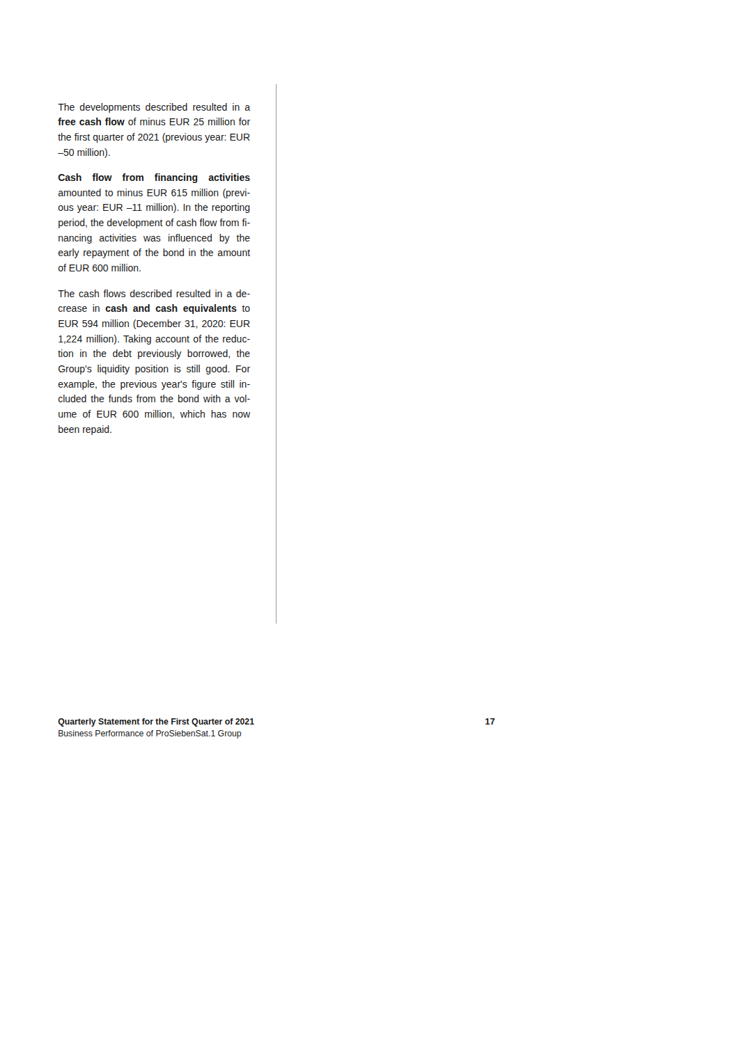The developments described resulted in a free cash flow of minus EUR 25 million for the first quarter of 2021 (previous year: EUR –50 million).
Cash flow from financing activities amounted to minus EUR 615 million (previous year: EUR –11 million). In the reporting period, the development of cash flow from financing activities was influenced by the early repayment of the bond in the amount of EUR 600 million.
The cash flows described resulted in a decrease in cash and cash equivalents to EUR 594 million (December 31, 2020: EUR 1,224 million). Taking account of the reduction in the debt previously borrowed, the Group's liquidity position is still good. For example, the previous year's figure still included the funds from the bond with a volume of EUR 600 million, which has now been repaid.
Quarterly Statement for the First Quarter of 2021 17
Business Performance of ProSiebenSat.1 Group